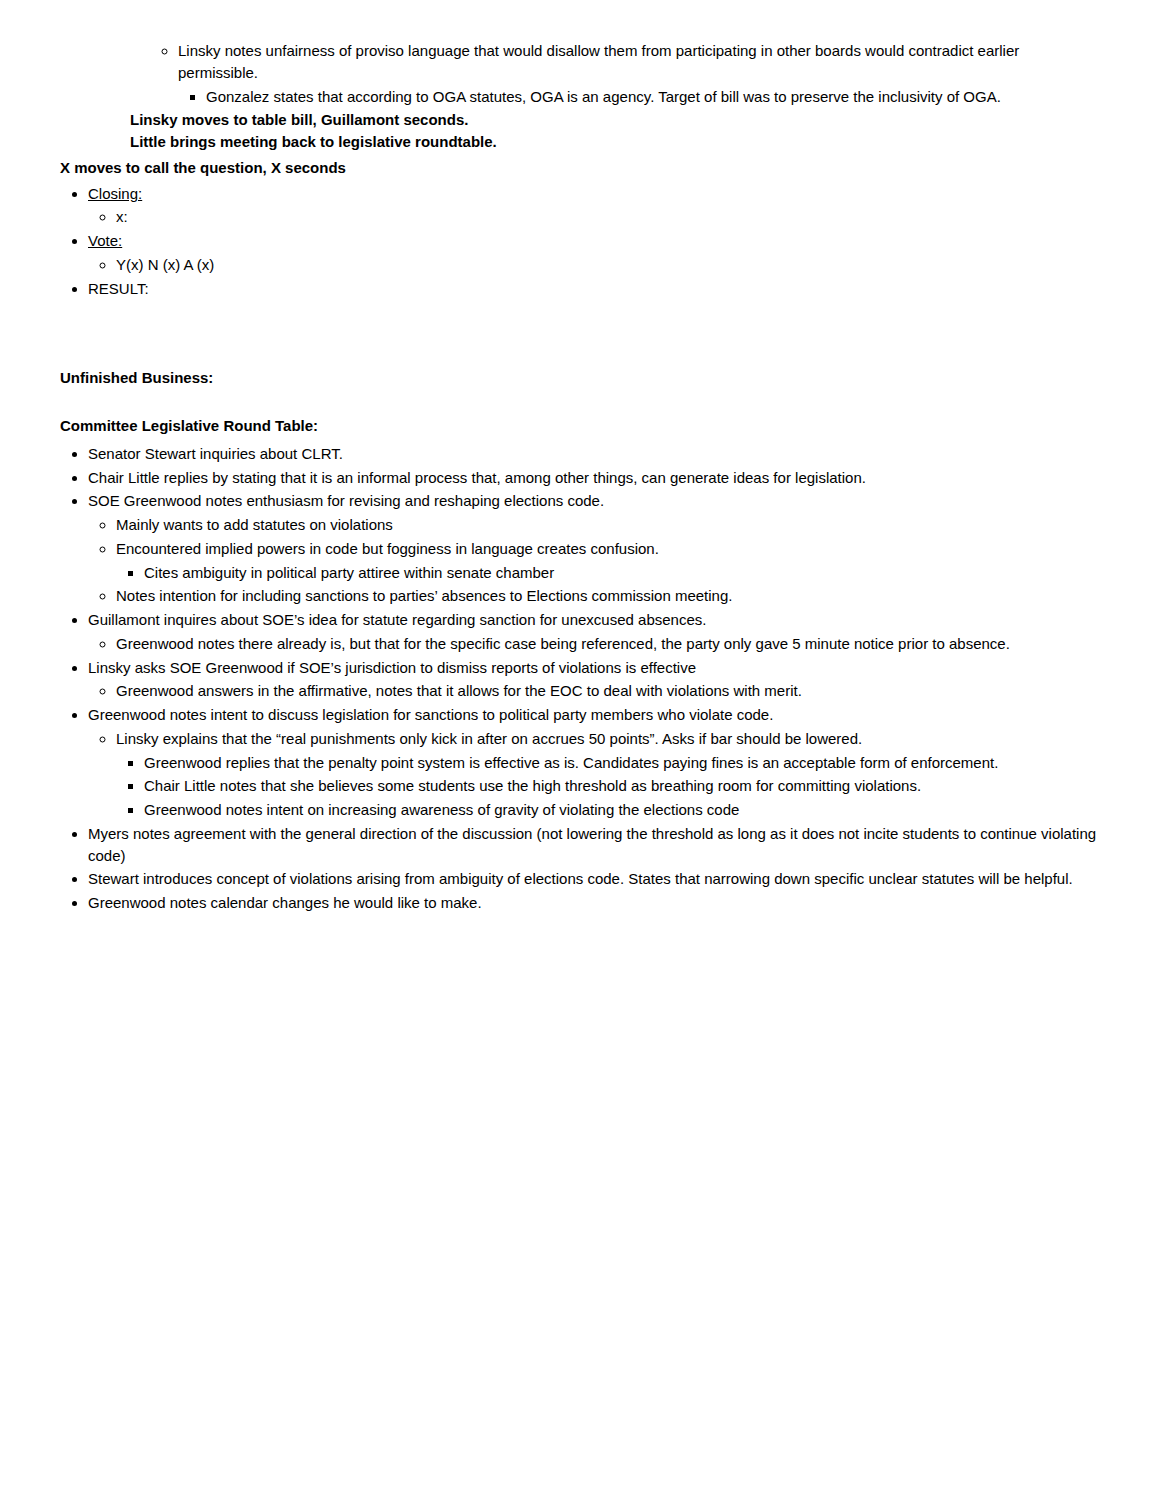Linsky notes unfairness of proviso language that would disallow them from participating in other boards would contradict earlier permissible.
Gonzalez states that according to OGA statutes, OGA is an agency. Target of bill was to preserve the inclusivity of OGA.
Linsky moves to table bill, Guillamont seconds.
Little brings meeting back to legislative roundtable.
X moves to call the question, X seconds
Closing:
x:
Vote:
Y(x) N (x) A (x)
RESULT:
Unfinished Business:
Committee Legislative Round Table:
Senator Stewart inquiries about CLRT.
Chair Little replies by stating that it is an informal process that, among other things, can generate ideas for legislation.
SOE Greenwood notes enthusiasm for revising and reshaping elections code.
Mainly wants to add statutes on violations
Encountered implied powers in code but fogginess in language creates confusion.
Cites ambiguity in political party attiree within senate chamber
Notes intention for including sanctions to parties’ absences to Elections commission meeting.
Guillamont inquires about SOE’s idea for statute regarding sanction for unexcused absences.
Greenwood notes there already is, but that for the specific case being referenced, the party only gave 5 minute notice prior to absence.
Linsky asks SOE Greenwood if SOE’s jurisdiction to dismiss reports of violations is effective
Greenwood answers in the affirmative, notes that it allows for the EOC to deal with violations with merit.
Greenwood notes intent to discuss legislation for sanctions to political party members who violate code.
Linsky explains that the “real punishments only kick in after on accrues 50 points”. Asks if bar should be lowered.
Greenwood replies that the penalty point system is effective as is. Candidates paying fines is an acceptable form of enforcement.
Chair Little notes that she believes some students use the high threshold as breathing room for committing violations.
Greenwood notes intent on increasing awareness of gravity of violating the elections code
Myers notes agreement with the general direction of the discussion (not lowering the threshold as long as it does not incite students to continue violating code)
Stewart introduces concept of violations arising from ambiguity of elections code. States that narrowing down specific unclear statutes will be helpful.
Greenwood notes calendar changes he would like to make.